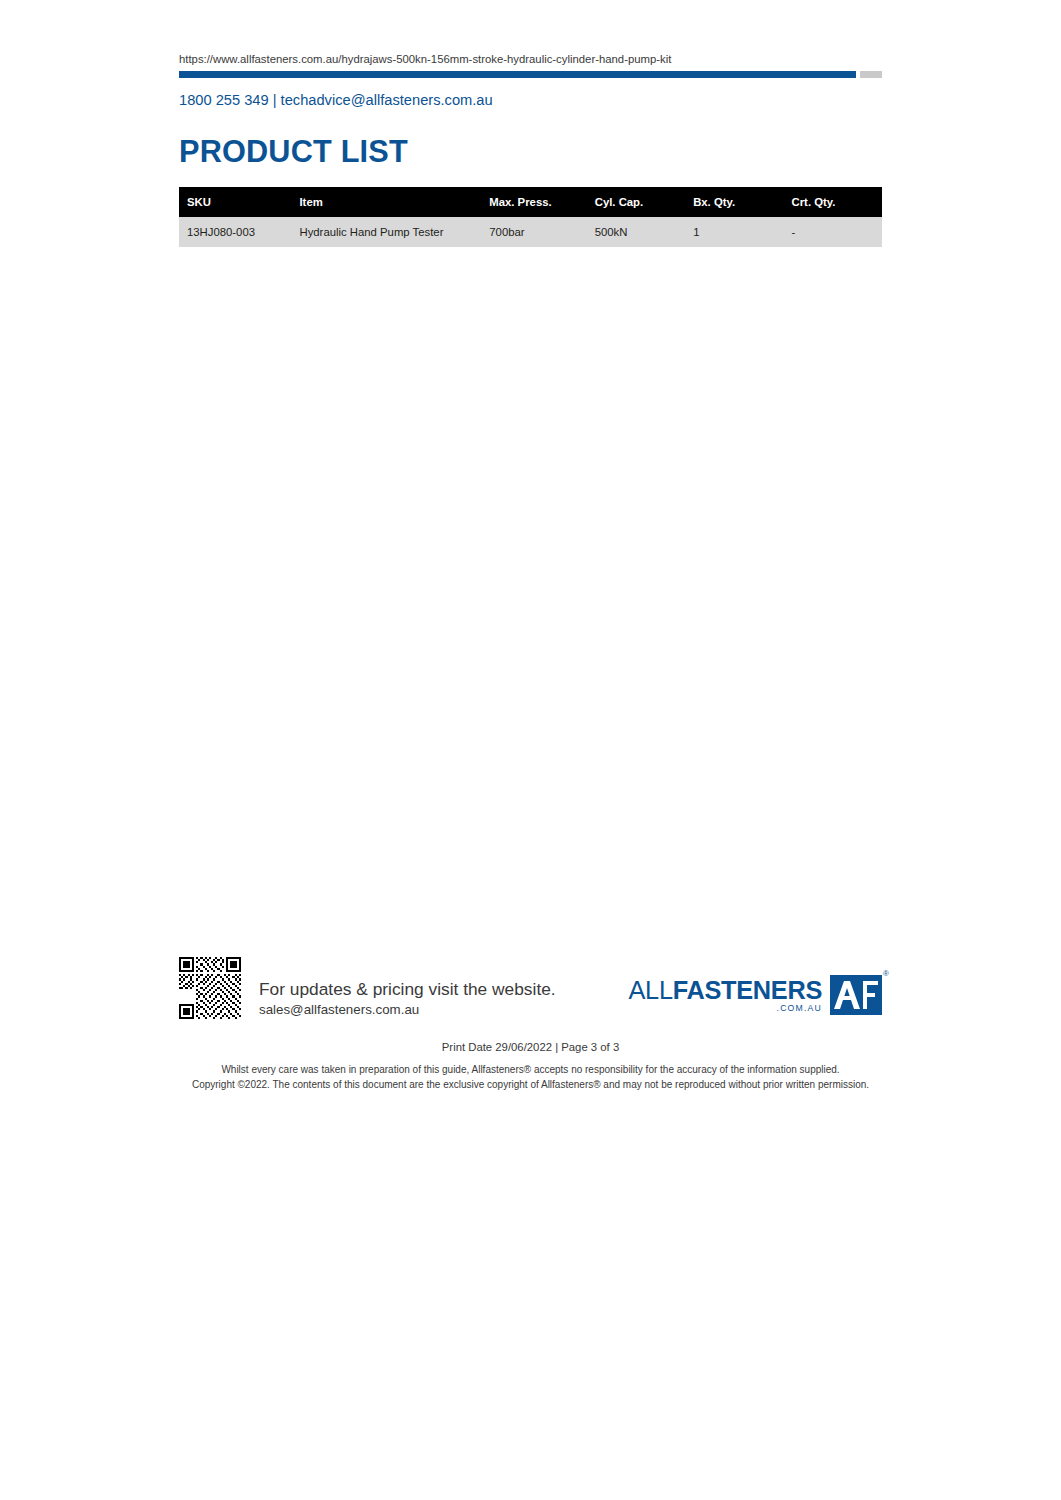https://www.allfasteners.com.au/hydrajaws-500kn-156mm-stroke-hydraulic-cylinder-hand-pump-kit
1800 255 349 | techadvice@allfasteners.com.au
PRODUCT LIST
| SKU | Item | Max. Press. | Cyl. Cap. | Bx. Qty. | Crt. Qty. |
| --- | --- | --- | --- | --- | --- |
| 13HJ080-003 | Hydraulic Hand Pump Tester | 700bar | 500kN | 1 | - |
For updates & pricing visit the website.
sales@allfasteners.com.au
ALLFASTENERS .COM.AU
®
Print Date 29/06/2022 | Page 3 of 3
Whilst every care was taken in preparation of this guide, Allfasteners® accepts no responsibility for the accuracy of the information supplied.
Copyright ©2022. The contents of this document are the exclusive copyright of Allfasteners® and may not be reproduced without prior written permission.